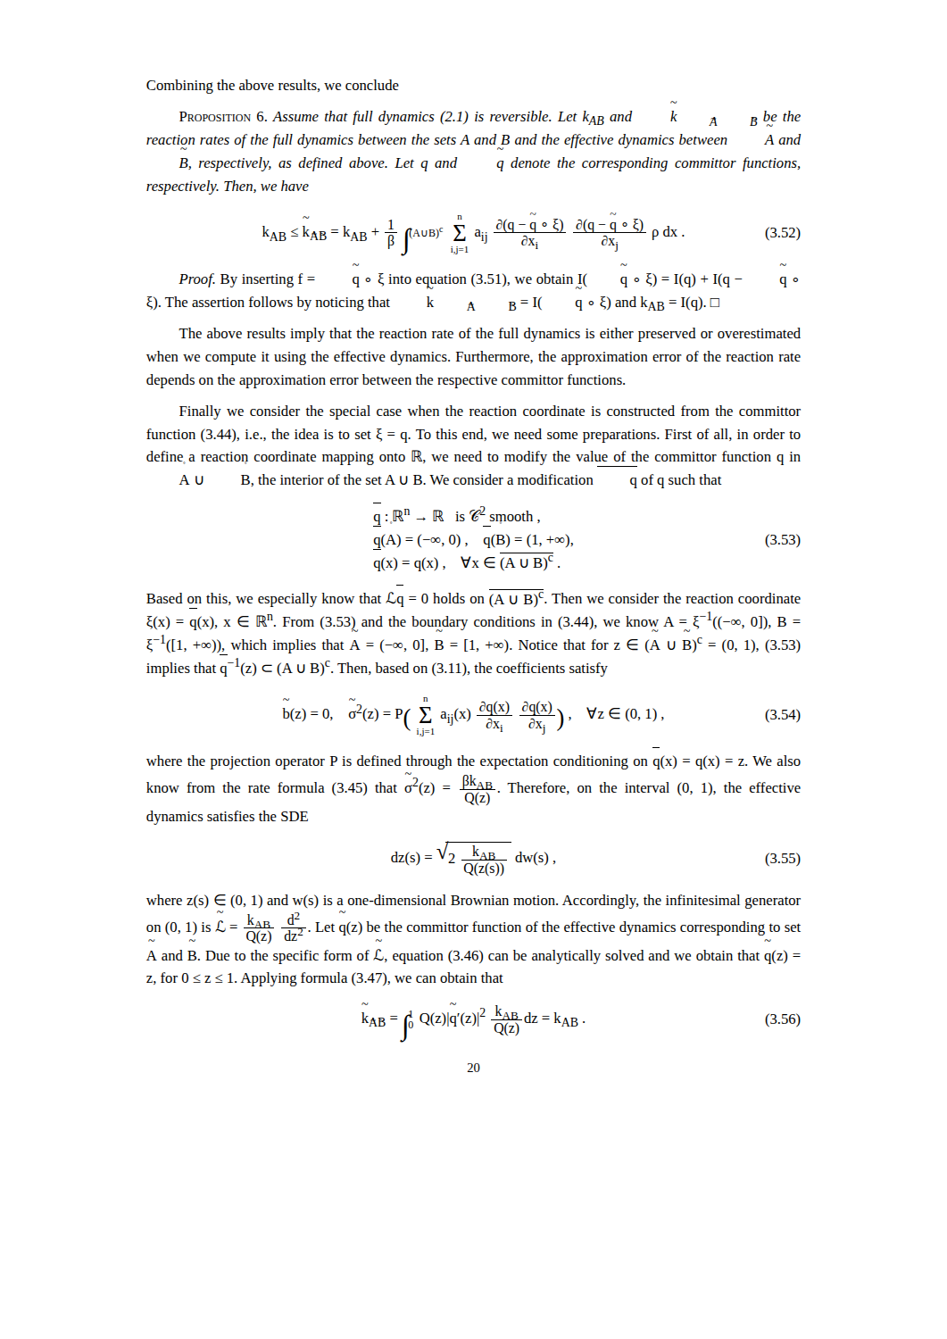Combining the above results, we conclude
Proposition 6. Assume that full dynamics (2.1) is reversible. Let kAB and ~k~A~B be the reaction rates of the full dynamics between the sets A and B and the effective dynamics between ~A and ~B, respectively, as defined above. Let q and ~q denote the corresponding committor functions, respectively. Then, we have
kAB ≤ ~k~A~B = kAB + 1 β ∫(A∪B)c nΣi,j=1 aij ∂(q − ~q ∘ ξ)∂xi ∂(q − ~q ∘ ξ)∂xj ρ dx .
(3.52)
Proof. By inserting f = ~q ∘ ξ into equation (3.51), we obtain I(~q ∘ ξ) = I(q) + I(q − ~q ∘ ξ). The assertion follows by noticing that ~k~A~B = I(~q ∘ ξ) and kAB = I(q). □
The above results imply that the reaction rate of the full dynamics is either preserved or overestimated when we compute it using the effective dynamics. Furthermore, the approximation error of the reaction rate depends on the approximation error between the respective committor functions.
Finally we consider the special case when the reaction coordinate is constructed from the committor function (3.44), i.e., the idea is to set ξ = q. To this end, we need some preparations. First of all, in order to define a reaction coordinate mapping onto ℝ, we need to modify the value of the committor function q in ˚A ∪ ˚B, the interior of the set A ∪ B. We consider a modification q of q such that
q : ℝn → ℝ is 𝒞2 smooth , q(˚A) = (−∞, 0) , q(˚B) = (1, +∞), q(x) = q(x) , ∀x ∈ (A ∪ B)c .
(3.53)
Based on this, we especially know that ℒ q = 0 holds on (A ∪ B)c. Then we consider the reaction coordinate ξ(x) = q(x), x ∈ ℝn. From (3.53) and the boundary conditions in (3.44), we know A = ξ−1((−∞, 0]), B = ξ−1([1, +∞)), which implies that ~A = (−∞, 0], ~B = [1, +∞). Notice that for z ∈ (~A ∪ ~B)c = (0, 1), (3.53) implies that q−1(z) ⊂ (A ∪ B)c. Then, based on (3.11), the coefficients satisfy
~b(z) = 0, ~σ2(z) = P( nΣi,j=1 aij(x) ∂q(x)∂xi ∂q(x)∂xj) , ∀z ∈ (0, 1) ,
(3.54)
where the projection operator P is defined through the expectation conditioning on q(x) = q(x) = z. We also know from the rate formula (3.45) that ~σ2(z) = βkAB Q(z). Therefore, on the interval (0, 1), the effective dynamics satisfies the SDE
dz(s) = 2 kAB Q(z(s)) dw(s) ,
(3.55)
where z(s) ∈ (0, 1) and w(s) is a one-dimensional Brownian motion. Accordingly, the infinitesimal generator on (0, 1) is ~ℒ = kAB Q(z) d2 dz2. Let ~q(z) be the committor function of the effective dynamics corresponding to set ~A and ~B. Due to the specific form of ~ℒ, equation (3.46) can be analytically solved and we obtain that ~q(z) = z, for 0 ≤ z ≤ 1. Applying formula (3.47), we can obtain that
~k~A~B = ∫10 Q(z)|~q′(z)|2 kAB Q(z) dz = kAB .
(3.56)
20